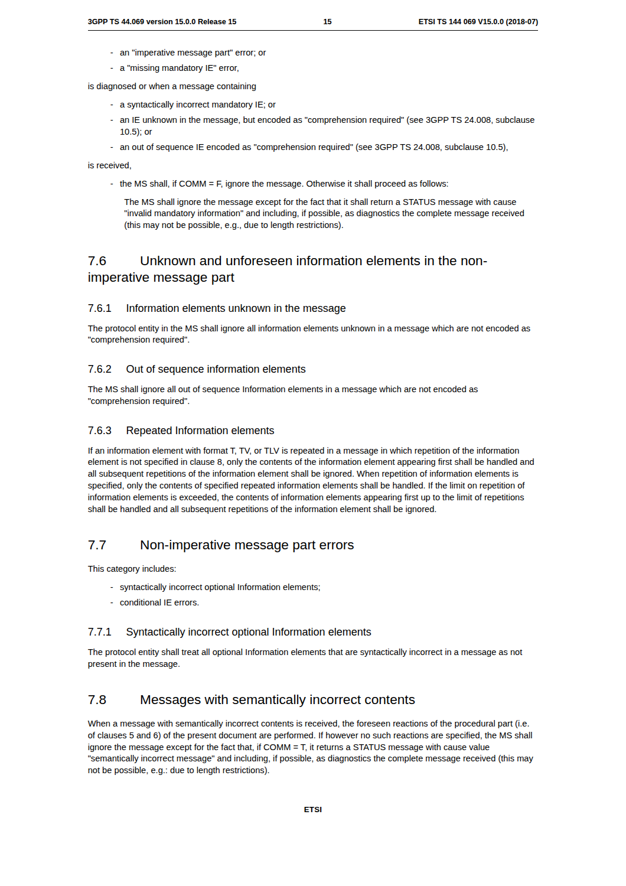3GPP TS 44.069 version 15.0.0 Release 15 15 ETSI TS 144 069 V15.0.0 (2018-07)
an "imperative message part" error; or
a "missing mandatory IE" error,
is diagnosed or when a message containing
a syntactically incorrect mandatory IE; or
an IE unknown in the message, but encoded as "comprehension required" (see 3GPP TS 24.008, subclause 10.5); or
an out of sequence IE encoded as "comprehension required" (see 3GPP TS 24.008, subclause 10.5),
is received,
the MS shall, if COMM = F, ignore the message. Otherwise it shall proceed as follows:
The MS shall ignore the message except for the fact that it shall return a STATUS message with cause "invalid mandatory information" and including, if possible, as diagnostics the complete message received (this may not be possible, e.g., due to length restrictions).
7.6 Unknown and unforeseen information elements in the non-imperative message part
7.6.1 Information elements unknown in the message
The protocol entity in the MS shall ignore all information elements unknown in a message which are not encoded as "comprehension required".
7.6.2 Out of sequence information elements
The MS shall ignore all out of sequence Information elements in a message which are not encoded as "comprehension required".
7.6.3 Repeated Information elements
If an information element with format T, TV, or TLV is repeated in a message in which repetition of the information element is not specified in clause 8, only the contents of the information element appearing first shall be handled and all subsequent repetitions of the information element shall be ignored. When repetition of information elements is specified, only the contents of specified repeated information elements shall be handled. If the limit on repetition of information elements is exceeded, the contents of information elements appearing first up to the limit of repetitions shall be handled and all subsequent repetitions of the information element shall be ignored.
7.7 Non-imperative message part errors
This category includes:
syntactically incorrect optional Information elements;
conditional IE errors.
7.7.1 Syntactically incorrect optional Information elements
The protocol entity shall treat all optional Information elements that are syntactically incorrect in a message as not present in the message.
7.8 Messages with semantically incorrect contents
When a message with semantically incorrect contents is received, the foreseen reactions of the procedural part (i.e. of clauses 5 and 6) of the present document are performed. If however no such reactions are specified, the MS shall ignore the message except for the fact that, if COMM = T, it returns a STATUS message with cause value "semantically incorrect message" and including, if possible, as diagnostics the complete message received (this may not be possible, e.g.: due to length restrictions).
ETSI